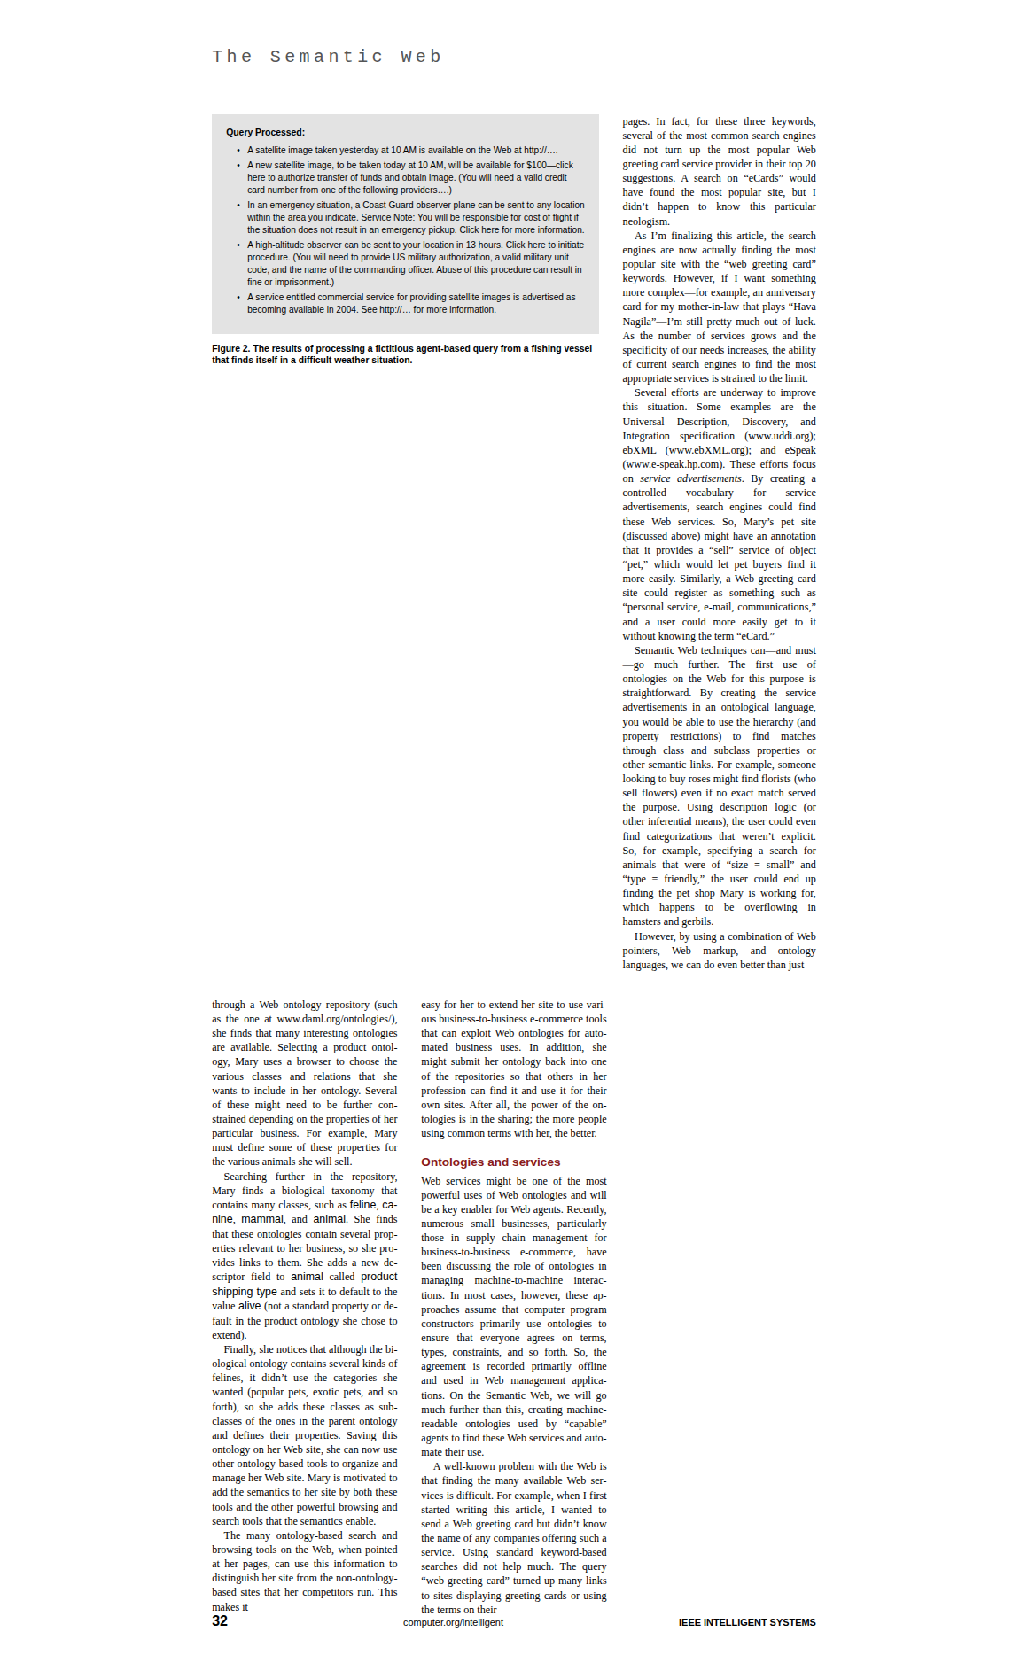The Semantic Web
Query Processed:
A satellite image taken yesterday at 10 AM is available on the Web at http://….
A new satellite image, to be taken today at 10 AM, will be available for $100—click here to authorize transfer of funds and obtain image. (You will need a valid credit card number from one of the following providers….)
In an emergency situation, a Coast Guard observer plane can be sent to any location within the area you indicate. Service Note: You will be responsible for cost of flight if the situation does not result in an emergency pickup. Click here for more information.
A high-altitude observer can be sent to your location in 13 hours. Click here to initiate procedure. (You will need to provide US military authorization, a valid military unit code, and the name of the commanding officer. Abuse of this procedure can result in fine or imprisonment.)
A service entitled commercial service for providing satellite images is advertised as becoming available in 2004. See http://… for more information.
Figure 2. The results of processing a fictitious agent-based query from a fishing vessel that finds itself in a difficult weather situation.
pages. In fact, for these three keywords, several of the most common search engines did not turn up the most popular Web greeting card service provider in their top 20 suggestions. A search on “eCards” would have found the most popular site, but I didn’t happen to know this particular neologism.
As I’m finalizing this article, the search engines are now actually finding the most popular site with the “web greeting card” keywords. However, if I want something more complex—for example, an anniversary card for my mother-in-law that plays “Hava Nagila”—I’m still pretty much out of luck. As the number of services grows and the specificity of our needs increases, the ability of current search engines to find the most appropriate services is strained to the limit.
Several efforts are underway to improve this situation. Some examples are the Universal Description, Discovery, and Integration specification (www.uddi.org); ebXML (www.ebXML.org); and eSpeak (www.e-speak.hp.com). These efforts focus on service advertisements. By creating a controlled vocabulary for service advertisements, search engines could find these Web services. So, Mary’s pet site (discussed above) might have an annotation that it provides a “sell” service of object “pet,” which would let pet buyers find it more easily. Similarly, a Web greeting card site could register as something such as “personal service, e-mail, communications,” and a user could more easily get to it without knowing the term “eCard.”
Semantic Web techniques can—and must—go much further. The first use of ontologies on the Web for this purpose is straightforward. By creating the service advertisements in an ontological language, you would be able to use the hierarchy (and property restrictions) to find matches through class and subclass properties or other semantic links. For example, someone looking to buy roses might find florists (who sell flowers) even if no exact match served the purpose. Using description logic (or other inferential means), the user could even find categorizations that weren’t explicit. So, for example, specifying a search for animals that were of “size = small” and “type = friendly,” the user could end up finding the pet shop Mary is working for, which happens to be overflowing in hamsters and gerbils.
However, by using a combination of Web pointers, Web markup, and ontology languages, we can do even better than just
through a Web ontology repository (such as the one at www.daml.org/ontologies/), she finds that many interesting ontologies are available. Selecting a product ontology, Mary uses a browser to choose the various classes and relations that she wants to include in her ontology. Several of these might need to be further constrained depending on the properties of her particular business. For example, Mary must define some of these properties for the various animals she will sell.
Searching further in the repository, Mary finds a biological taxonomy that contains many classes, such as feline, canine, mammal, and animal. She finds that these ontologies contain several properties relevant to her business, so she provides links to them. She adds a new descriptor field to animal called product shipping type and sets it to default to the value alive (not a standard property or default in the product ontology she chose to extend).
Finally, she notices that although the biological ontology contains several kinds of felines, it didn’t use the categories she wanted (popular pets, exotic pets, and so forth), so she adds these classes as subclasses of the ones in the parent ontology and defines their properties. Saving this ontology on her Web site, she can now use other ontology-based tools to organize and manage her Web site. Mary is motivated to add the semantics to her site by both these tools and the other powerful browsing and search tools that the semantics enable.
The many ontology-based search and browsing tools on the Web, when pointed at her pages, can use this information to distinguish her site from the non-ontology-based sites that her competitors run. This makes it
easy for her to extend her site to use various business-to-business e-commerce tools that can exploit Web ontologies for automated business uses. In addition, she might submit her ontology back into one of the repositories so that others in her profession can find it and use it for their own sites. After all, the power of the ontologies is in the sharing; the more people using common terms with her, the better.
Ontologies and services
Web services might be one of the most powerful uses of Web ontologies and will be a key enabler for Web agents. Recently, numerous small businesses, particularly those in supply chain management for business-to-business e-commerce, have been discussing the role of ontologies in managing machine-to-machine interactions. In most cases, however, these approaches assume that computer program constructors primarily use ontologies to ensure that everyone agrees on terms, types, constraints, and so forth. So, the agreement is recorded primarily offline and used in Web management applications. On the Semantic Web, we will go much further than this, creating machine-readable ontologies used by “capable” agents to find these Web services and automate their use.
A well-known problem with the Web is that finding the many available Web services is difficult. For example, when I first started writing this article, I wanted to send a Web greeting card but didn’t know the name of any companies offering such a service. Using standard keyword-based searches did not help much. The query “web greeting card” turned up many links to sites displaying greeting cards or using the terms on their
32
computer.org/intelligent
IEEE INTELLIGENT SYSTEMS